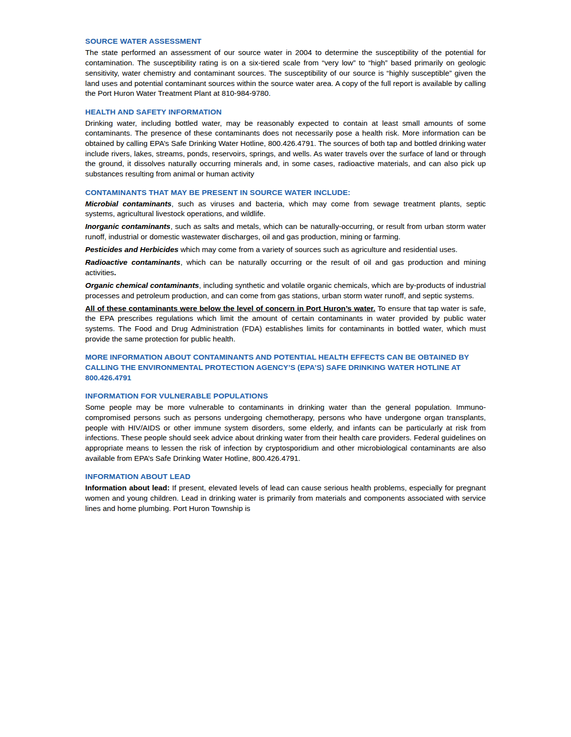Source Water Assessment
The state performed an assessment of our source water in 2004 to determine the susceptibility of the potential for contamination. The susceptibility rating is on a six-tiered scale from “very low” to “high” based primarily on geologic sensitivity, water chemistry and contaminant sources. The susceptibility of our source is “highly susceptible” given the land uses and potential contaminant sources within the source water area. A copy of the full report is available by calling the Port Huron Water Treatment Plant at 810-984-9780.
Health and Safety Information
Drinking water, including bottled water, may be reasonably expected to contain at least small amounts of some contaminants. The presence of these contaminants does not necessarily pose a health risk. More information can be obtained by calling EPA’s Safe Drinking Water Hotline, 800.426.4791. The sources of both tap and bottled drinking water include rivers, lakes, streams, ponds, reservoirs, springs, and wells. As water travels over the surface of land or through the ground, it dissolves naturally occurring minerals and, in some cases, radioactive materials, and can also pick up substances resulting from animal or human activity
Contaminants That May Be Present in Source Water Include:
Microbial contaminants, such as viruses and bacteria, which may come from sewage treatment plants, septic systems, agricultural livestock operations, and wildlife.
Inorganic contaminants, such as salts and metals, which can be naturally-occurring, or result from urban storm water runoff, industrial or domestic wastewater discharges, oil and gas production, mining or farming.
Pesticides and Herbicides which may come from a variety of sources such as agriculture and residential uses.
Radioactive contaminants, which can be naturally occurring or the result of oil and gas production and mining activities.
Organic chemical contaminants, including synthetic and volatile organic chemicals, which are by-products of industrial processes and petroleum production, and can come from gas stations, urban storm water runoff, and septic systems.
All of these contaminants were below the level of concern in Port Huron’s water. To ensure that tap water is safe, the EPA prescribes regulations which limit the amount of certain contaminants in water provided by public water systems. The Food and Drug Administration (FDA) establishes limits for contaminants in bottled water, which must provide the same protection for public health.
More Information About Contaminants and Potential Health Effects Can Be Obtained by Calling the Environmental Protection Agency’s (EPA’s) Safe Drinking Water Hotline at 800.426.4791
Information for Vulnerable Populations
Some people may be more vulnerable to contaminants in drinking water than the general population. Immuno-compromised persons such as persons undergoing chemotherapy, persons who have undergone organ transplants, people with HIV/AIDS or other immune system disorders, some elderly, and infants can be particularly at risk from infections. These people should seek advice about drinking water from their health care providers. Federal guidelines on appropriate means to lessen the risk of infection by cryptosporidium and other microbiological contaminants are also available from EPA’s Safe Drinking Water Hotline, 800.426.4791.
Information About Lead
Information about lead: If present, elevated levels of lead can cause serious health problems, especially for pregnant women and young children. Lead in drinking water is primarily from materials and components associated with service lines and home plumbing. Port Huron Township is